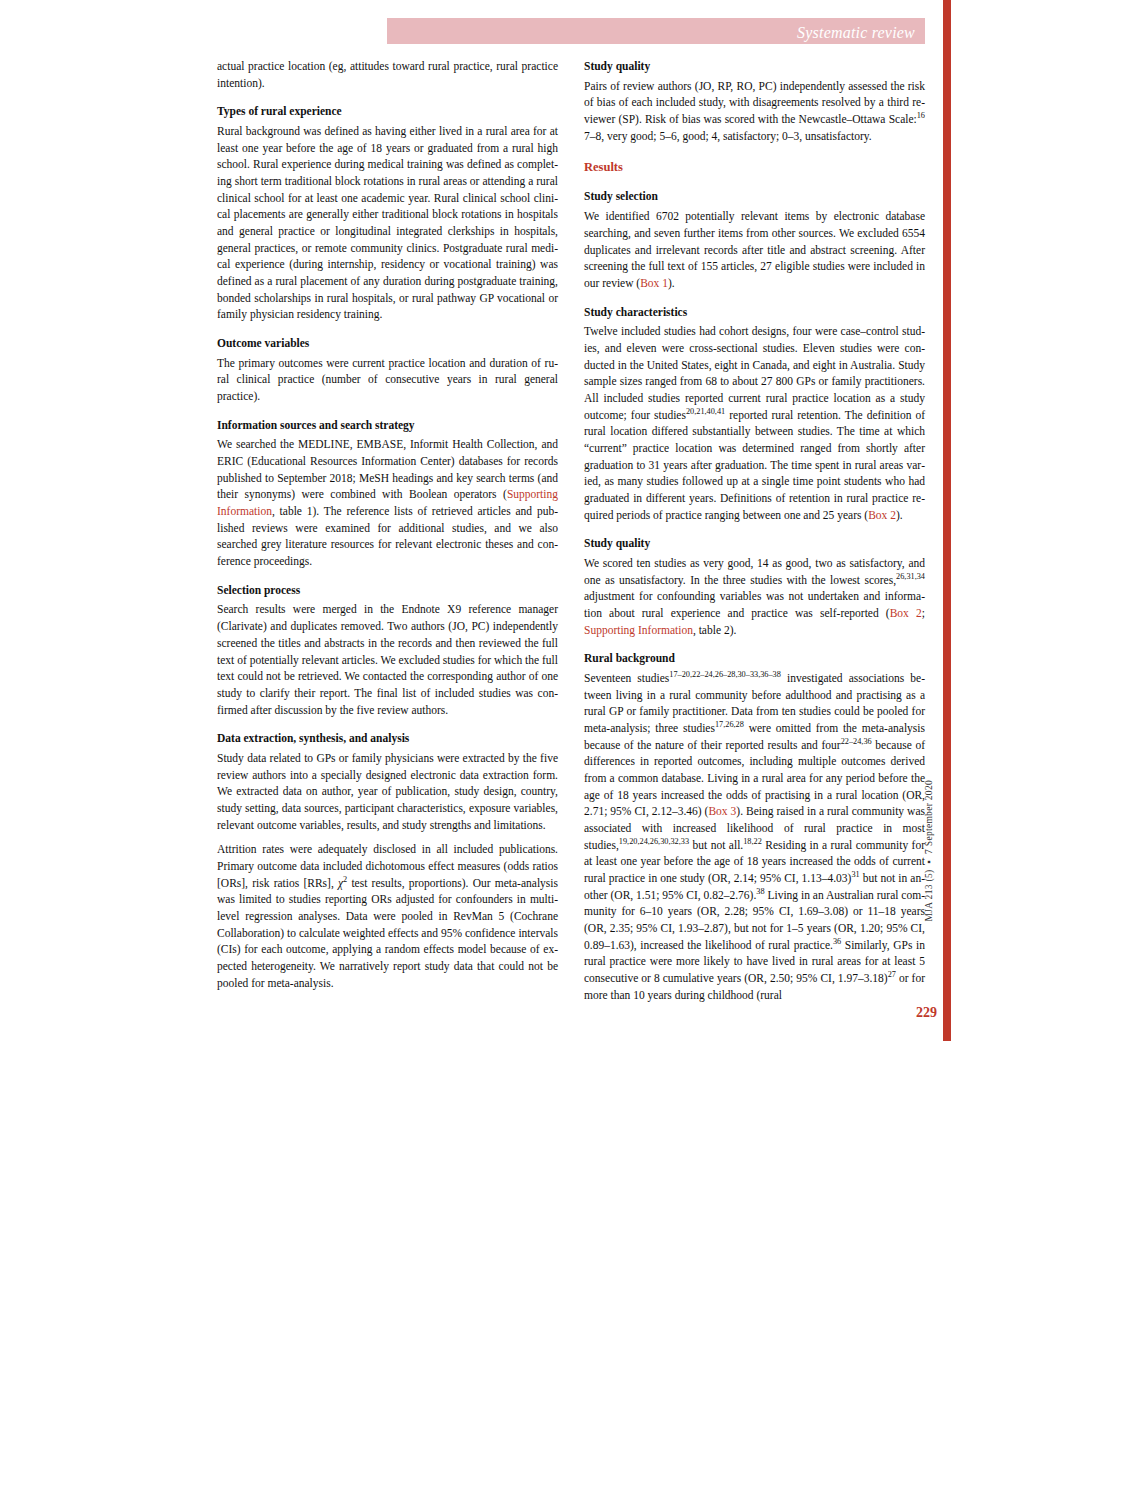Systematic review
actual practice location (eg, attitudes toward rural practice, rural practice intention).
Types of rural experience
Rural background was defined as having either lived in a rural area for at least one year before the age of 18 years or graduated from a rural high school. Rural experience during medical training was defined as completing short term traditional block rotations in rural areas or attending a rural clinical school for at least one academic year. Rural clinical school clinical placements are generally either traditional block rotations in hospitals and general practice or longitudinal integrated clerkships in hospitals, general practices, or remote community clinics. Postgraduate rural medical experience (during internship, residency or vocational training) was defined as a rural placement of any duration during postgraduate training, bonded scholarships in rural hospitals, or rural pathway GP vocational or family physician residency training.
Outcome variables
The primary outcomes were current practice location and duration of rural clinical practice (number of consecutive years in rural general practice).
Information sources and search strategy
We searched the MEDLINE, EMBASE, Informit Health Collection, and ERIC (Educational Resources Information Center) databases for records published to September 2018; MeSH headings and key search terms (and their synonyms) were combined with Boolean operators (Supporting Information, table 1). The reference lists of retrieved articles and published reviews were examined for additional studies, and we also searched grey literature resources for relevant electronic theses and conference proceedings.
Selection process
Search results were merged in the Endnote X9 reference manager (Clarivate) and duplicates removed. Two authors (JO, PC) independently screened the titles and abstracts in the records and then reviewed the full text of potentially relevant articles. We excluded studies for which the full text could not be retrieved. We contacted the corresponding author of one study to clarify their report. The final list of included studies was confirmed after discussion by the five review authors.
Data extraction, synthesis, and analysis
Study data related to GPs or family physicians were extracted by the five review authors into a specially designed electronic data extraction form. We extracted data on author, year of publication, study design, country, study setting, data sources, participant characteristics, exposure variables, relevant outcome variables, results, and study strengths and limitations.
Attrition rates were adequately disclosed in all included publications. Primary outcome data included dichotomous effect measures (odds ratios [ORs], risk ratios [RRs], χ2 test results, proportions). Our meta-analysis was limited to studies reporting ORs adjusted for confounders in multi-level regression analyses. Data were pooled in RevMan 5 (Cochrane Collaboration) to calculate weighted effects and 95% confidence intervals (CIs) for each outcome, applying a random effects model because of expected heterogeneity. We narratively report study data that could not be pooled for meta-analysis.
Study quality
Pairs of review authors (JO, RP, RO, PC) independently assessed the risk of bias of each included study, with disagreements resolved by a third reviewer (SP). Risk of bias was scored with the Newcastle–Ottawa Scale:16 7–8, very good; 5–6, good; 4, satisfactory; 0–3, unsatisfactory.
Results
Study selection
We identified 6702 potentially relevant items by electronic database searching, and seven further items from other sources. We excluded 6554 duplicates and irrelevant records after title and abstract screening. After screening the full text of 155 articles, 27 eligible studies were included in our review (Box 1).
Study characteristics
Twelve included studies had cohort designs, four were case–control studies, and eleven were cross-sectional studies. Eleven studies were conducted in the United States, eight in Canada, and eight in Australia. Study sample sizes ranged from 68 to about 27 800 GPs or family practitioners. All included studies reported current rural practice location as a study outcome; four studies20,21,40,41 reported rural retention. The definition of rural location differed substantially between studies. The time at which “current” practice location was determined ranged from shortly after graduation to 31 years after graduation. The time spent in rural areas varied, as many studies followed up at a single time point students who had graduated in different years. Definitions of retention in rural practice required periods of practice ranging between one and 25 years (Box 2).
Study quality
We scored ten studies as very good, 14 as good, two as satisfactory, and one as unsatisfactory. In the three studies with the lowest scores,26,31,34 adjustment for confounding variables was not undertaken and information about rural experience and practice was self-reported (Box 2; Supporting Information, table 2).
Rural background
Seventeen studies17–20,22–24,26–28,30–33,36–38 investigated associations between living in a rural community before adulthood and practising as a rural GP or family practitioner. Data from ten studies could be pooled for meta-analysis; three studies17,26,28 were omitted from the meta-analysis because of the nature of their reported results and four22–24,36 because of differences in reported outcomes, including multiple outcomes derived from a common database. Living in a rural area for any period before the age of 18 years increased the odds of practising in a rural location (OR, 2.71; 95% CI, 2.12–3.46) (Box 3). Being raised in a rural community was associated with increased likelihood of rural practice in most studies,19,20,24,26,30,32,33 but not all.18,22 Residing in a rural community for at least one year before the age of 18 years increased the odds of current rural practice in one study (OR, 2.14; 95% CI, 1.13–4.03)31 but not in another (OR, 1.51; 95% CI, 0.82–2.76).38 Living in an Australian rural community for 6–10 years (OR, 2.28; 95% CI, 1.69–3.08) or 11–18 years (OR, 2.35; 95% CI, 1.93–2.87), but not for 1–5 years (OR, 1.20; 95% CI, 0.89–1.63), increased the likelihood of rural practice.36 Similarly, GPs in rural practice were more likely to have lived in rural areas for at least 5 consecutive or 8 cumulative years (OR, 2.50; 95% CI, 1.97–3.18)27 or for more than 10 years during childhood (rural
MJA 213 (5) ▪ 7 September 2020
229